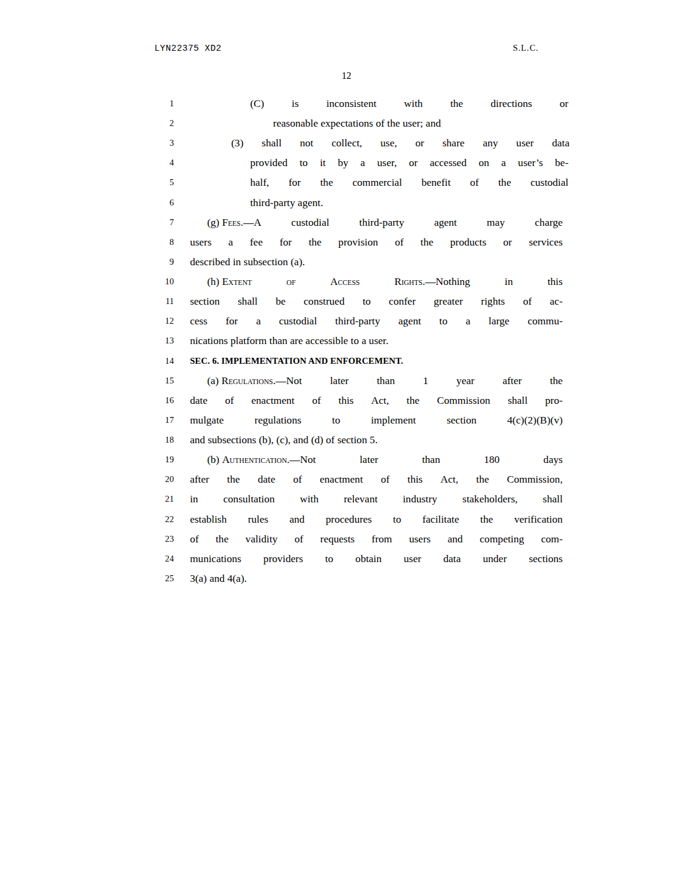LYN22375 XD2 S.L.C.
12
(C) is inconsistent with the directions or
reasonable expectations of the user; and
(3) shall not collect, use, or share any user data
provided to it by auser, or accessed on auser’s be-
half, for the commercial benefit of the custodial
third-party agent.
(g) Fees.—A custodial third-party agent may charge
users afee for the provision of the products or services
described in subsection (a).
(h) Extent of Access Rights.—Nothing in this
section shall be construed to confer greater rights of ac-
cess for acustodial third-party agent to alarge commu-
nications platform than are accessible to a user.
SEC. 6. IMPLEMENTATION AND ENFORCEMENT.
(a) Regulations.—Not later than 1 year after the
date of enactment of this Act, the Commission shall pro-
mulgate regulations to implement section 4(c)(2)(B)(v)
and subsections (b), (c), and (d) of section 5.
(b) Authentication.—Not later than 180 days
after the date of enactment of this Act, the Commission,
in consultation with relevant industry stakeholders, shall
establish rules and procedures to facilitate the verification
of the validity of requests from users and competing com-
munications providers to obtain user data under sections
3(a) and 4(a).